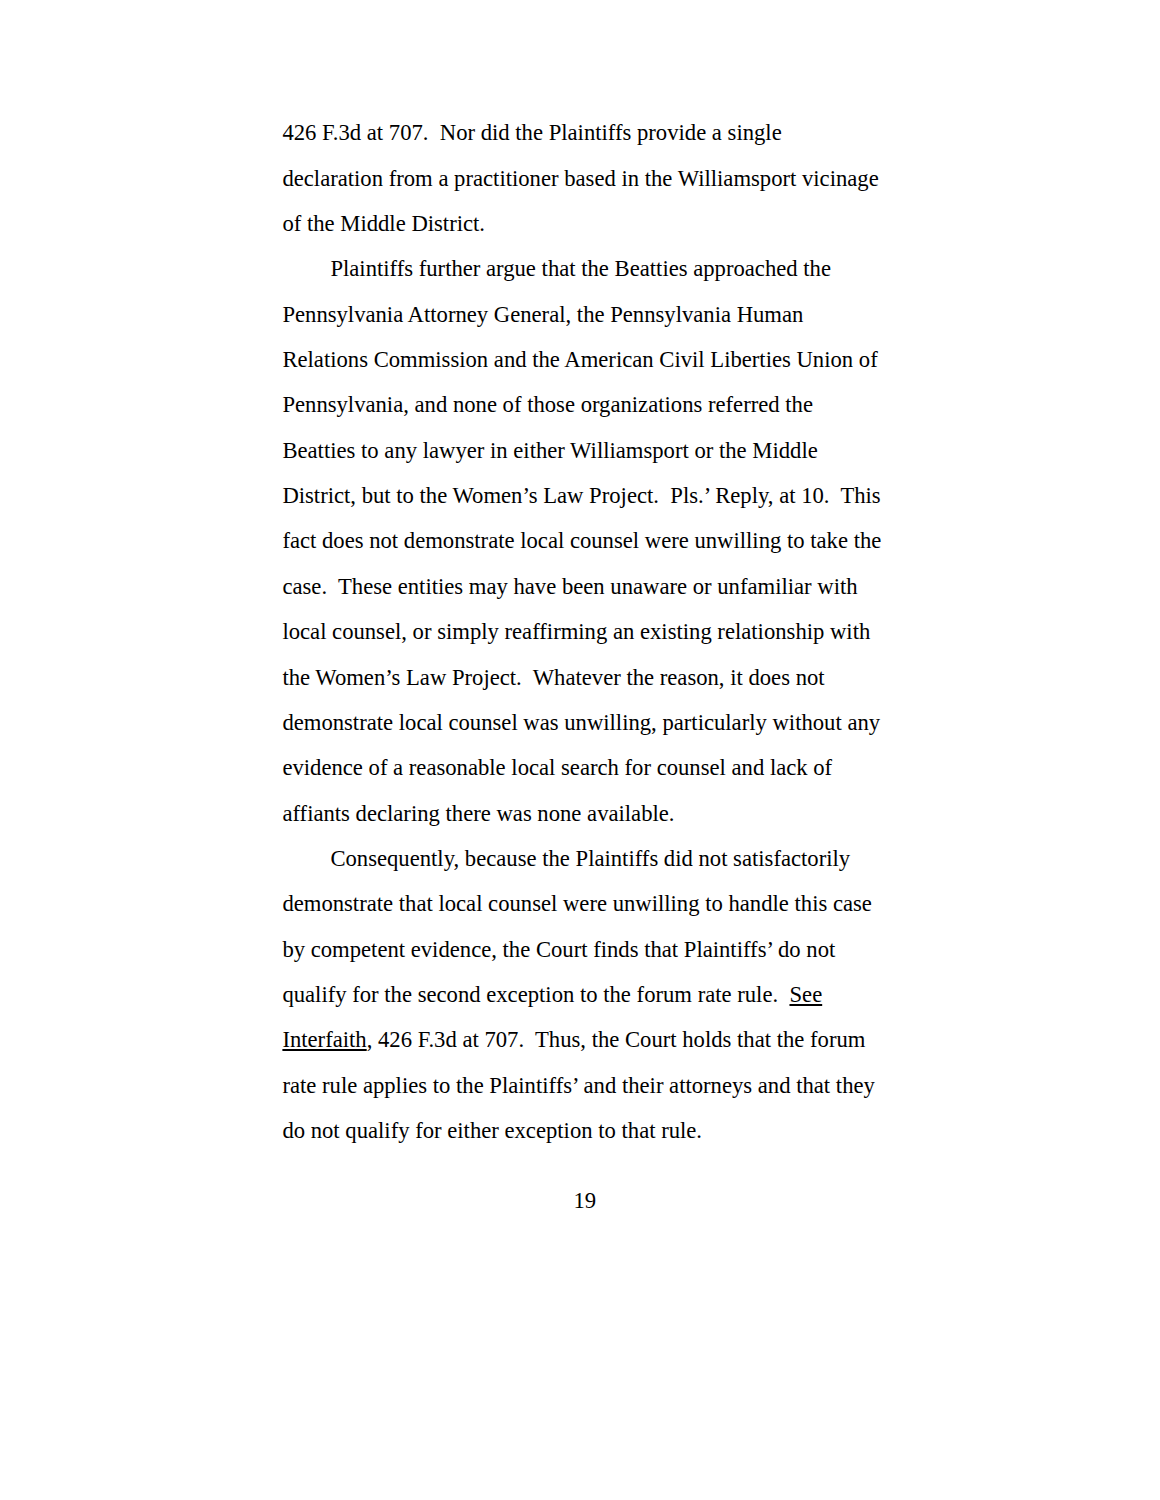426 F.3d at 707. Nor did the Plaintiffs provide a single declaration from a practitioner based in the Williamsport vicinage of the Middle District.
Plaintiffs further argue that the Beatties approached the Pennsylvania Attorney General, the Pennsylvania Human Relations Commission and the American Civil Liberties Union of Pennsylvania, and none of those organizations referred the Beatties to any lawyer in either Williamsport or the Middle District, but to the Women’s Law Project. Pls.’ Reply, at 10. This fact does not demonstrate local counsel were unwilling to take the case. These entities may have been unaware or unfamiliar with local counsel, or simply reaffirming an existing relationship with the Women’s Law Project. Whatever the reason, it does not demonstrate local counsel was unwilling, particularly without any evidence of a reasonable local search for counsel and lack of affiants declaring there was none available.
Consequently, because the Plaintiffs did not satisfactorily demonstrate that local counsel were unwilling to handle this case by competent evidence, the Court finds that Plaintiffs’ do not qualify for the second exception to the forum rate rule. See Interfaith, 426 F.3d at 707. Thus, the Court holds that the forum rate rule applies to the Plaintiffs’ and their attorneys and that they do not qualify for either exception to that rule.
19